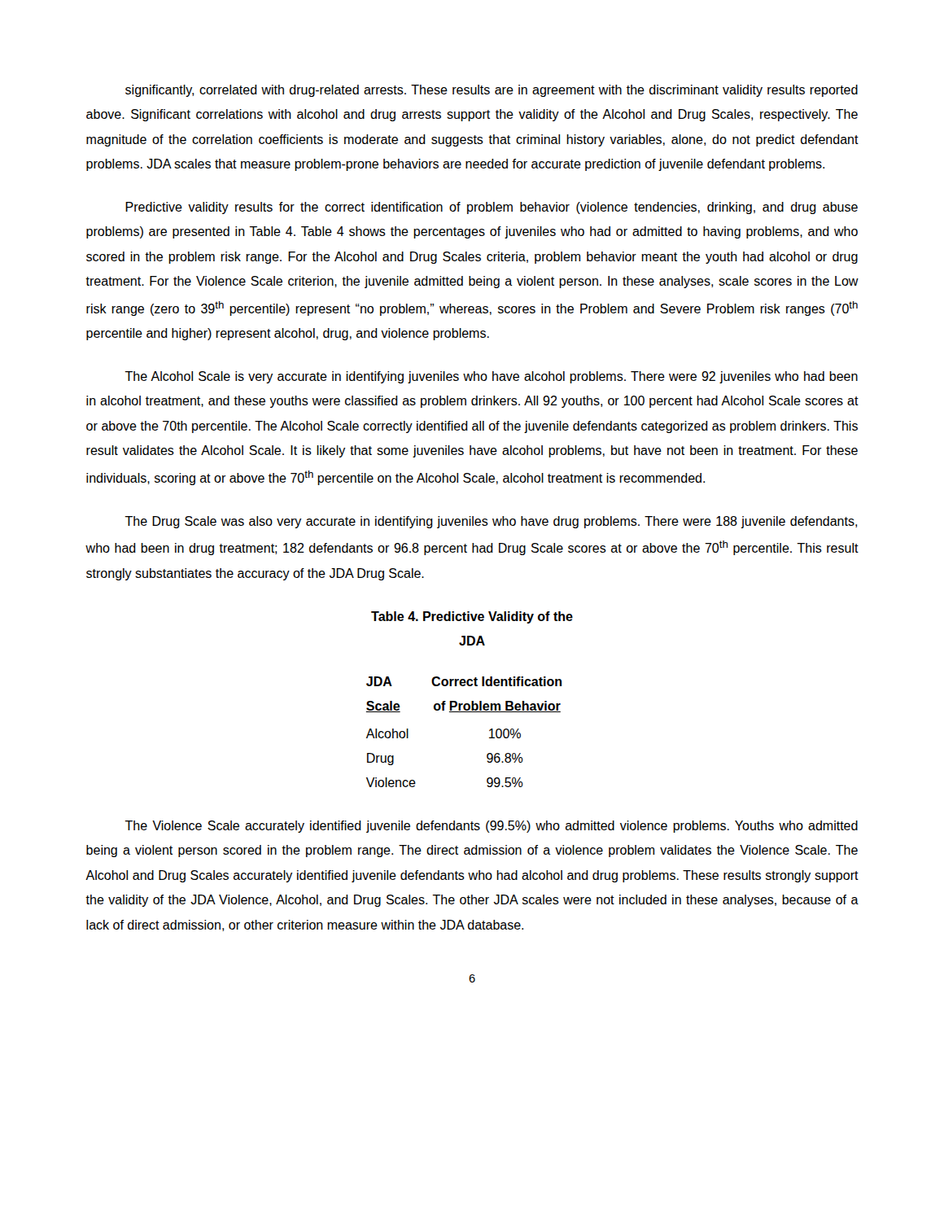significantly, correlated with drug-related arrests. These results are in agreement with the discriminant validity results reported above. Significant correlations with alcohol and drug arrests support the validity of the Alcohol and Drug Scales, respectively. The magnitude of the correlation coefficients is moderate and suggests that criminal history variables, alone, do not predict defendant problems. JDA scales that measure problem-prone behaviors are needed for accurate prediction of juvenile defendant problems.
Predictive validity results for the correct identification of problem behavior (violence tendencies, drinking, and drug abuse problems) are presented in Table 4. Table 4 shows the percentages of juveniles who had or admitted to having problems, and who scored in the problem risk range. For the Alcohol and Drug Scales criteria, problem behavior meant the youth had alcohol or drug treatment. For the Violence Scale criterion, the juvenile admitted being a violent person. In these analyses, scale scores in the Low risk range (zero to 39th percentile) represent “no problem,” whereas, scores in the Problem and Severe Problem risk ranges (70th percentile and higher) represent alcohol, drug, and violence problems.
The Alcohol Scale is very accurate in identifying juveniles who have alcohol problems. There were 92 juveniles who had been in alcohol treatment, and these youths were classified as problem drinkers. All 92 youths, or 100 percent had Alcohol Scale scores at or above the 70th percentile. The Alcohol Scale correctly identified all of the juvenile defendants categorized as problem drinkers. This result validates the Alcohol Scale. It is likely that some juveniles have alcohol problems, but have not been in treatment. For these individuals, scoring at or above the 70th percentile on the Alcohol Scale, alcohol treatment is recommended.
The Drug Scale was also very accurate in identifying juveniles who have drug problems. There were 188 juvenile defendants, who had been in drug treatment; 182 defendants or 96.8 percent had Drug Scale scores at or above the 70th percentile. This result strongly substantiates the accuracy of the JDA Drug Scale.
Table 4. Predictive Validity of the JDA
| JDA Scale | Correct Identification of Problem Behavior |
| --- | --- |
| Alcohol | 100% |
| Drug | 96.8% |
| Violence | 99.5% |
The Violence Scale accurately identified juvenile defendants (99.5%) who admitted violence problems. Youths who admitted being a violent person scored in the problem range. The direct admission of a violence problem validates the Violence Scale. The Alcohol and Drug Scales accurately identified juvenile defendants who had alcohol and drug problems. These results strongly support the validity of the JDA Violence, Alcohol, and Drug Scales. The other JDA scales were not included in these analyses, because of a lack of direct admission, or other criterion measure within the JDA database.
6